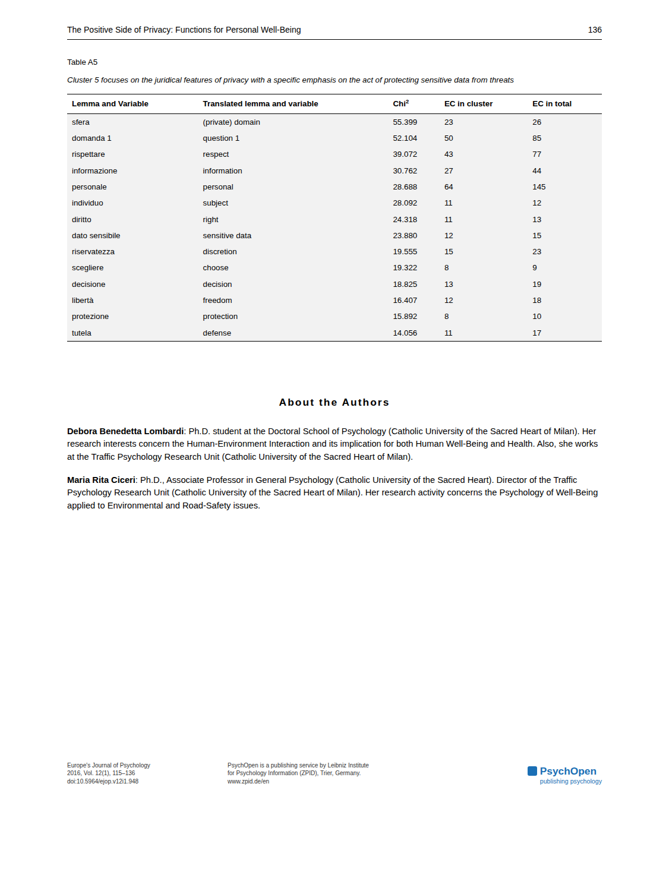The Positive Side of Privacy: Functions for Personal Well-Being 136
Table A5
Cluster 5 focuses on the juridical features of privacy with a specific emphasis on the act of protecting sensitive data from threats
| Lemma and Variable | Translated lemma and variable | Chi 2 | EC in cluster | EC in total |
| --- | --- | --- | --- | --- |
| sfera | (private) domain | 55.399 | 23 | 26 |
| domanda 1 | question 1 | 52.104 | 50 | 85 |
| rispettare | respect | 39.072 | 43 | 77 |
| informazione | information | 30.762 | 27 | 44 |
| personale | personal | 28.688 | 64 | 145 |
| individuo | subject | 28.092 | 11 | 12 |
| diritto | right | 24.318 | 11 | 13 |
| dato sensibile | sensitive data | 23.880 | 12 | 15 |
| riservatezza | discretion | 19.555 | 15 | 23 |
| scegliere | choose | 19.322 | 8 | 9 |
| decisione | decision | 18.825 | 13 | 19 |
| libertà | freedom | 16.407 | 12 | 18 |
| protezione | protection | 15.892 | 8 | 10 |
| tutela | defense | 14.056 | 11 | 17 |
About the Authors
Debora Benedetta Lombardi: Ph.D. student at the Doctoral School of Psychology (Catholic University of the Sacred Heart of Milan). Her research interests concern the Human-Environment Interaction and its implication for both Human Well-Being and Health. Also, she works at the Traffic Psychology Research Unit (Catholic University of the Sacred Heart of Milan).
Maria Rita Ciceri: Ph.D., Associate Professor in General Psychology (Catholic University of the Sacred Heart). Director of the Traffic Psychology Research Unit (Catholic University of the Sacred Heart of Milan). Her research activity concerns the Psychology of Well-Being applied to Environmental and Road-Safety issues.
Europe's Journal of Psychology
2016, Vol. 12(1), 115–136
doi:10.5964/ejop.v12i1.948
PsychOpen is a publishing service by Leibniz Institute
for Psychology Information (ZPID), Trier, Germany.
www.zpid.de/en
PsychOpen publishing psychology